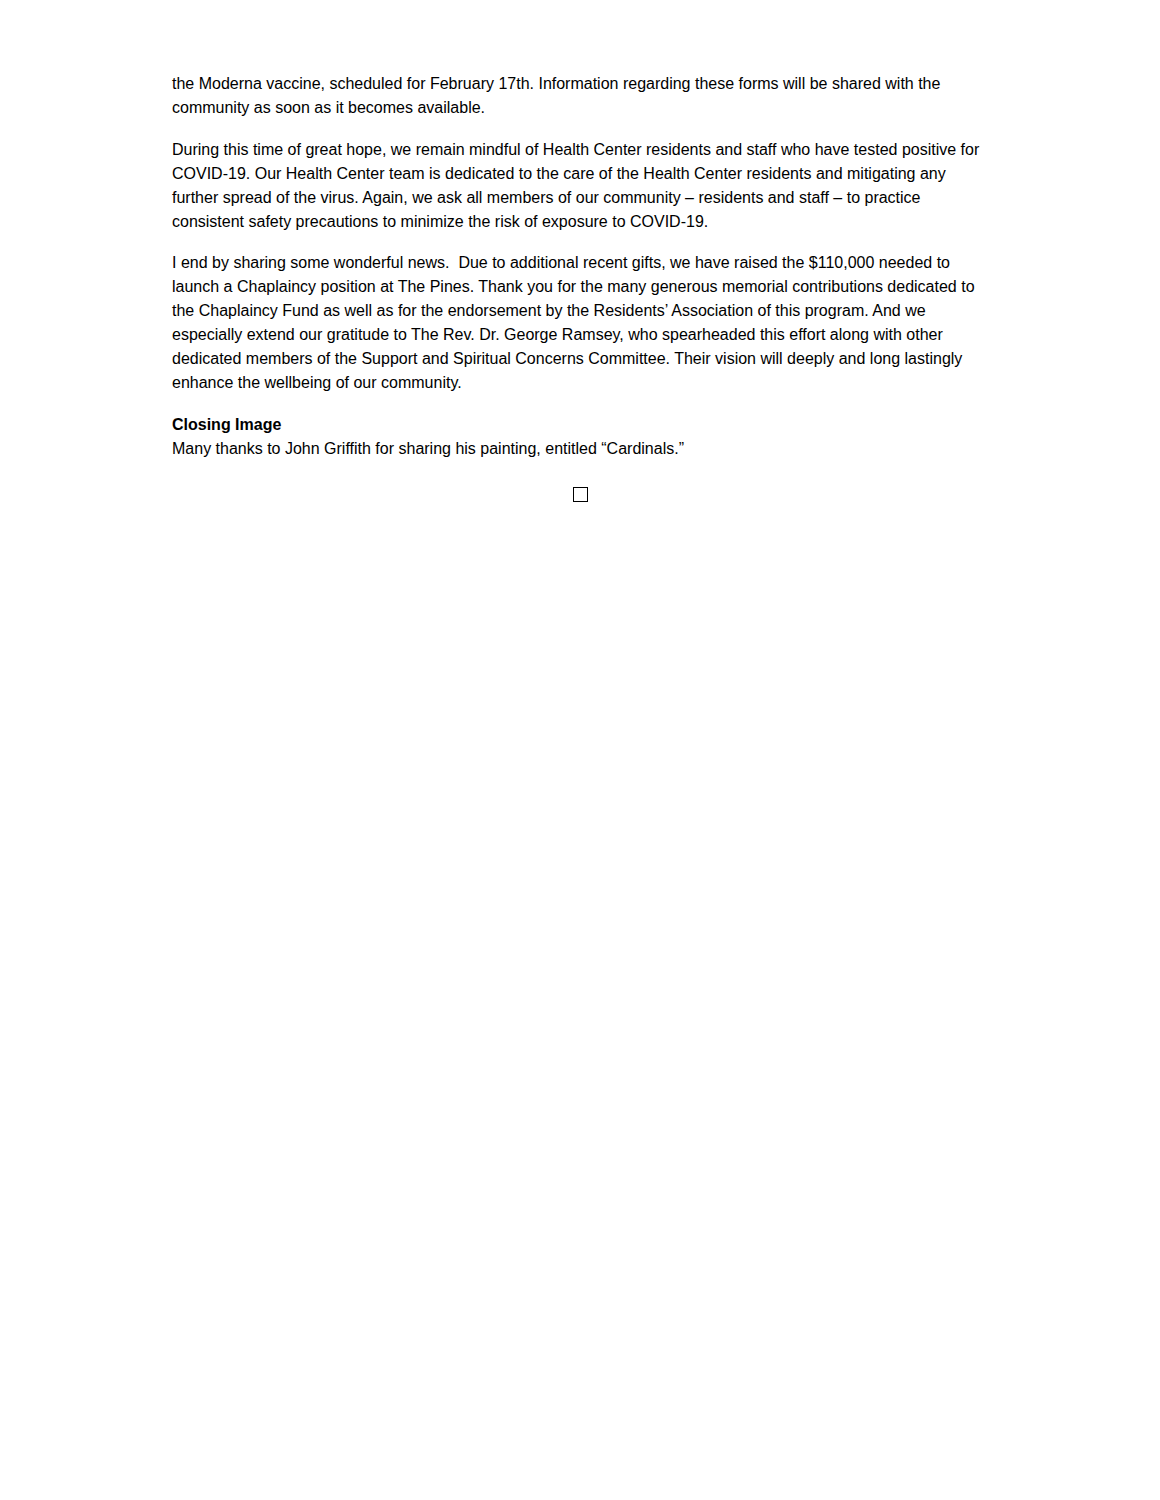the Moderna vaccine, scheduled for February 17th. Information regarding these forms will be shared with the community as soon as it becomes available.
During this time of great hope, we remain mindful of Health Center residents and staff who have tested positive for COVID-19. Our Health Center team is dedicated to the care of the Health Center residents and mitigating any further spread of the virus. Again, we ask all members of our community – residents and staff – to practice consistent safety precautions to minimize the risk of exposure to COVID-19.
I end by sharing some wonderful news. Due to additional recent gifts, we have raised the $110,000 needed to launch a Chaplaincy position at The Pines. Thank you for the many generous memorial contributions dedicated to the Chaplaincy Fund as well as for the endorsement by the Residents’ Association of this program. And we especially extend our gratitude to The Rev. Dr. George Ramsey, who spearheaded this effort along with other dedicated members of the Support and Spiritual Concerns Committee. Their vision will deeply and long lastingly enhance the wellbeing of our community.
Closing Image
Many thanks to John Griffith for sharing his painting, entitled “Cardinals.”